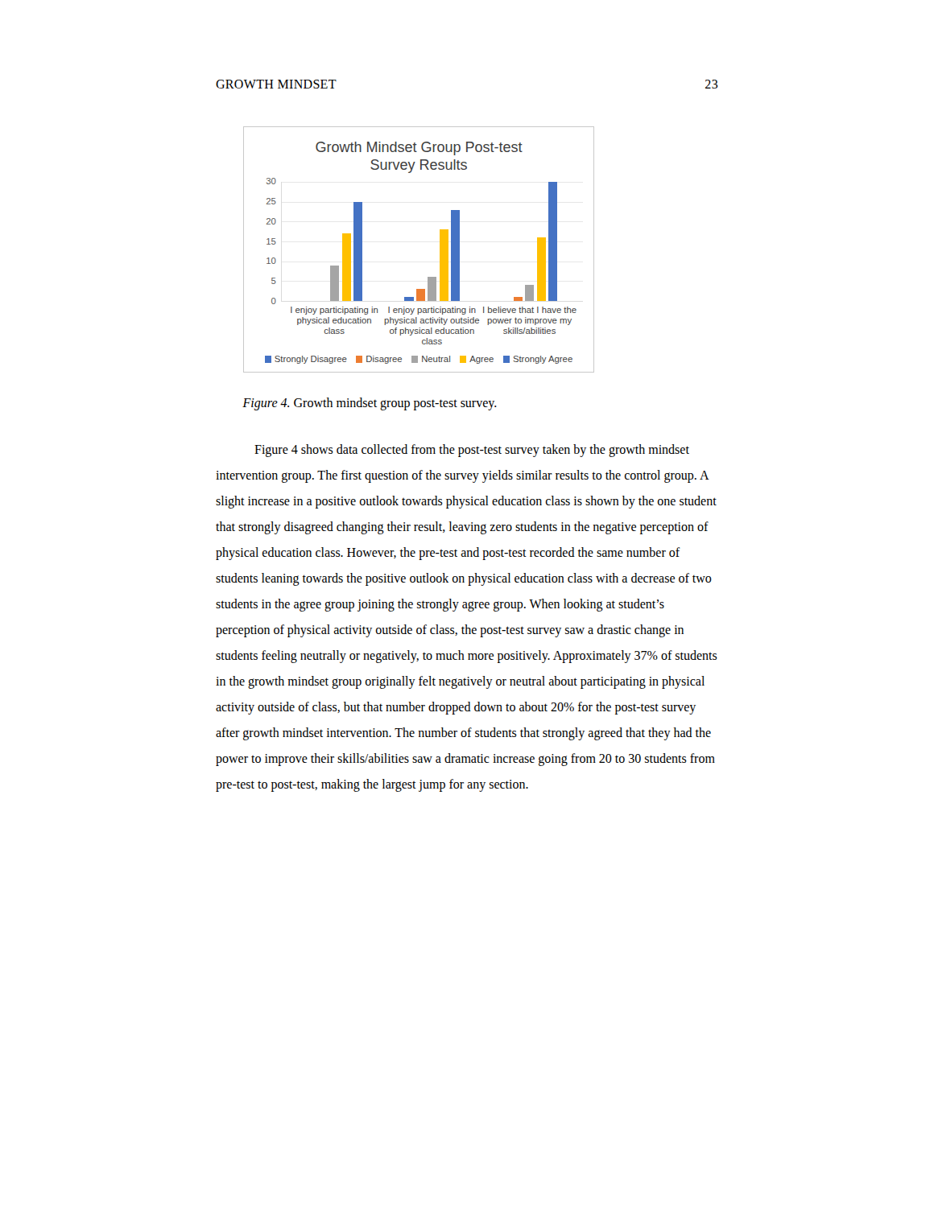GROWTH MINDSET 23
Growth Mindset Group Post-test
Survey Results
30 25 20 15 10 5 0
I enjoy participating in physical education class
I enjoy participating in physical activity outside of physical education class
I believe that I have the power to improve my skills/abilities
Strongly Disagree Disagree Neutral Agree Strongly Agree
Figure 4. Growth mindset group post-test survey.
Figure 4 shows data collected from the post-test survey taken by the growth mindset intervention group. The first question of the survey yields similar results to the control group. A slight increase in a positive outlook towards physical education class is shown by the one student that strongly disagreed changing their result, leaving zero students in the negative perception of physical education class. However, the pre-test and post-test recorded the same number of students leaning towards the positive outlook on physical education class with a decrease of two students in the agree group joining the strongly agree group. When looking at student’s perception of physical activity outside of class, the post-test survey saw a drastic change in students feeling neutrally or negatively, to much more positively. Approximately 37% of students in the growth mindset group originally felt negatively or neutral about participating in physical activity outside of class, but that number dropped down to about 20% for the post-test survey after growth mindset intervention. The number of students that strongly agreed that they had the power to improve their skills/abilities saw a dramatic increase going from 20 to 30 students from pre-test to post-test, making the largest jump for any section.